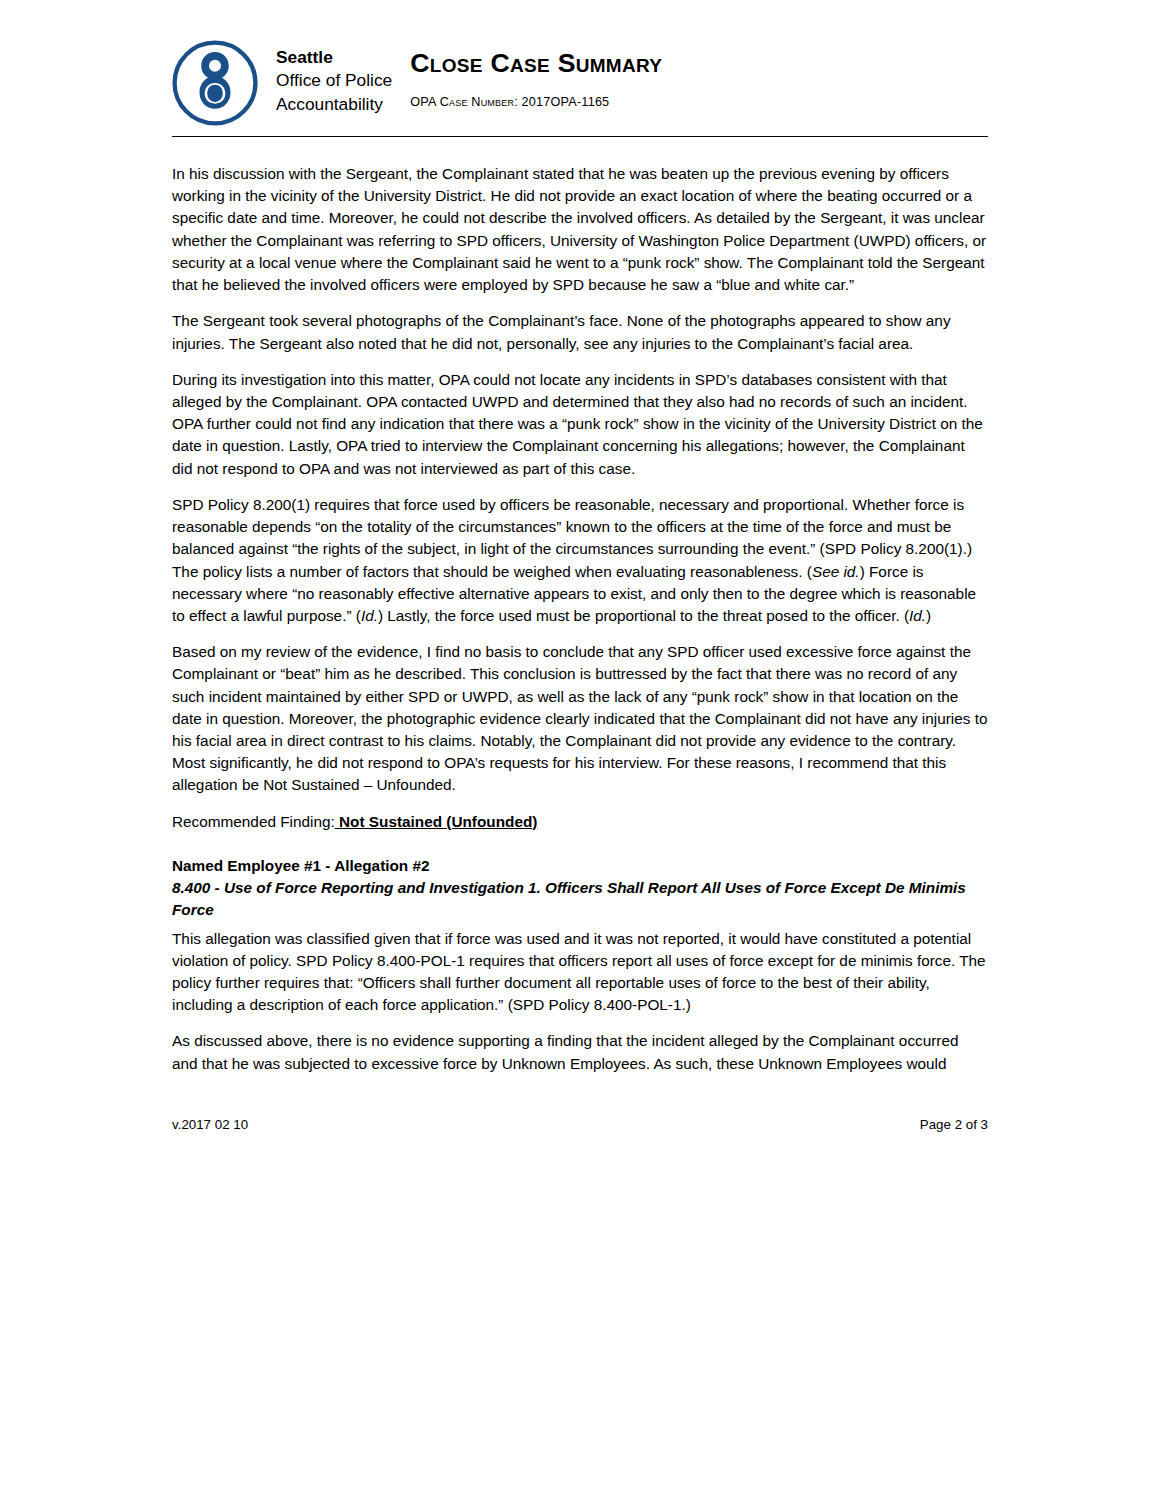Seattle
Office of Police
Accountability
Close Case Summary
OPA Case Number: 2017OPA-1165
In his discussion with the Sergeant, the Complainant stated that he was beaten up the previous evening by officers working in the vicinity of the University District. He did not provide an exact location of where the beating occurred or a specific date and time. Moreover, he could not describe the involved officers. As detailed by the Sergeant, it was unclear whether the Complainant was referring to SPD officers, University of Washington Police Department (UWPD) officers, or security at a local venue where the Complainant said he went to a “punk rock” show. The Complainant told the Sergeant that he believed the involved officers were employed by SPD because he saw a “blue and white car.”
The Sergeant took several photographs of the Complainant’s face. None of the photographs appeared to show any injuries. The Sergeant also noted that he did not, personally, see any injuries to the Complainant’s facial area.
During its investigation into this matter, OPA could not locate any incidents in SPD’s databases consistent with that alleged by the Complainant. OPA contacted UWPD and determined that they also had no records of such an incident. OPA further could not find any indication that there was a “punk rock” show in the vicinity of the University District on the date in question. Lastly, OPA tried to interview the Complainant concerning his allegations; however, the Complainant did not respond to OPA and was not interviewed as part of this case.
SPD Policy 8.200(1) requires that force used by officers be reasonable, necessary and proportional. Whether force is reasonable depends “on the totality of the circumstances” known to the officers at the time of the force and must be balanced against “the rights of the subject, in light of the circumstances surrounding the event.” (SPD Policy 8.200(1).) The policy lists a number of factors that should be weighed when evaluating reasonableness. (See id.) Force is necessary where “no reasonably effective alternative appears to exist, and only then to the degree which is reasonable to effect a lawful purpose.” (Id.) Lastly, the force used must be proportional to the threat posed to the officer. (Id.)
Based on my review of the evidence, I find no basis to conclude that any SPD officer used excessive force against the Complainant or “beat” him as he described. This conclusion is buttressed by the fact that there was no record of any such incident maintained by either SPD or UWPD, as well as the lack of any “punk rock” show in that location on the date in question. Moreover, the photographic evidence clearly indicated that the Complainant did not have any injuries to his facial area in direct contrast to his claims. Notably, the Complainant did not provide any evidence to the contrary. Most significantly, he did not respond to OPA’s requests for his interview. For these reasons, I recommend that this allegation be Not Sustained – Unfounded.
Recommended Finding: Not Sustained (Unfounded)
Named Employee #1 - Allegation #2
8.400 - Use of Force Reporting and Investigation 1. Officers Shall Report All Uses of Force Except De Minimis Force
This allegation was classified given that if force was used and it was not reported, it would have constituted a potential violation of policy. SPD Policy 8.400-POL-1 requires that officers report all uses of force except for de minimis force. The policy further requires that: “Officers shall further document all reportable uses of force to the best of their ability, including a description of each force application.” (SPD Policy 8.400-POL-1.)
As discussed above, there is no evidence supporting a finding that the incident alleged by the Complainant occurred and that he was subjected to excessive force by Unknown Employees. As such, these Unknown Employees would
v.2017 02 10
Page 2 of 3